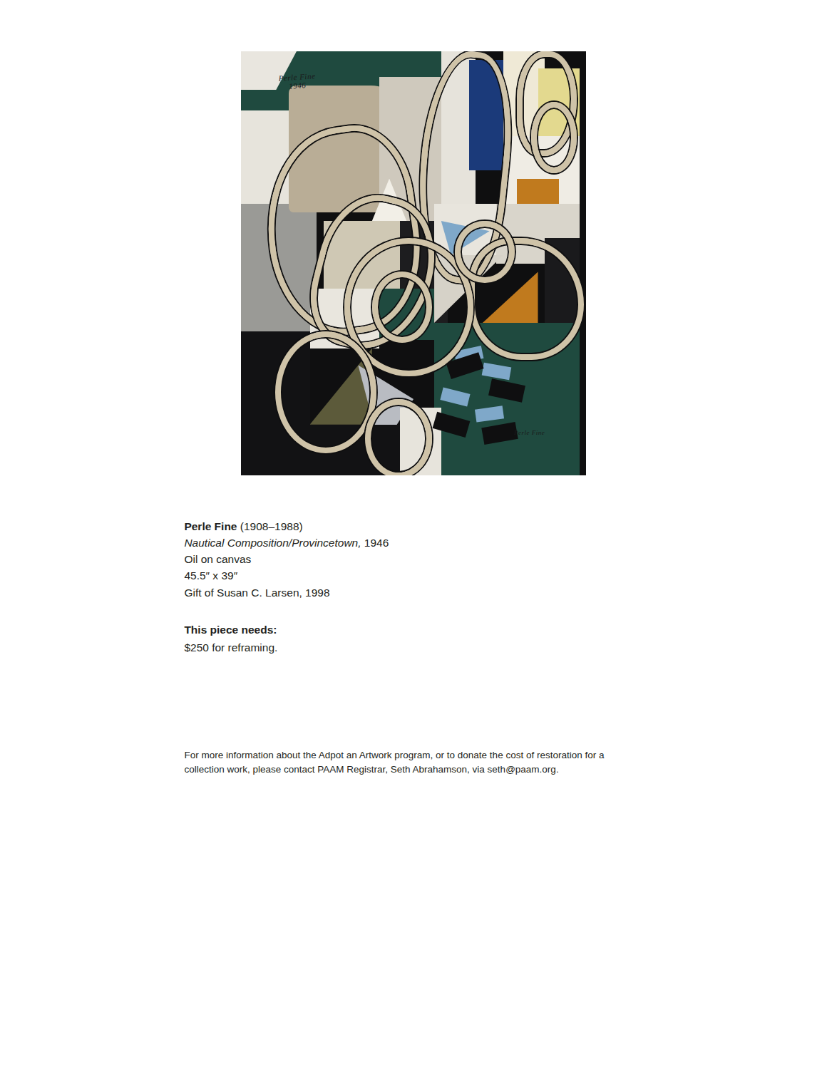Perle Fine
1946 Perle Fine
Perle Fine (1908–1988)
Nautical Composition/Provincetown, 1946
Oil on canvas
45.5″ x 39″
Gift of Susan C. Larsen, 1998
This piece needs:
$250 for reframing.
For more information about the Adpot an Artwork program, or to donate the cost of restoration for a collection work, please contact PAAM Registrar, Seth Abrahamson, via seth@paam.org.